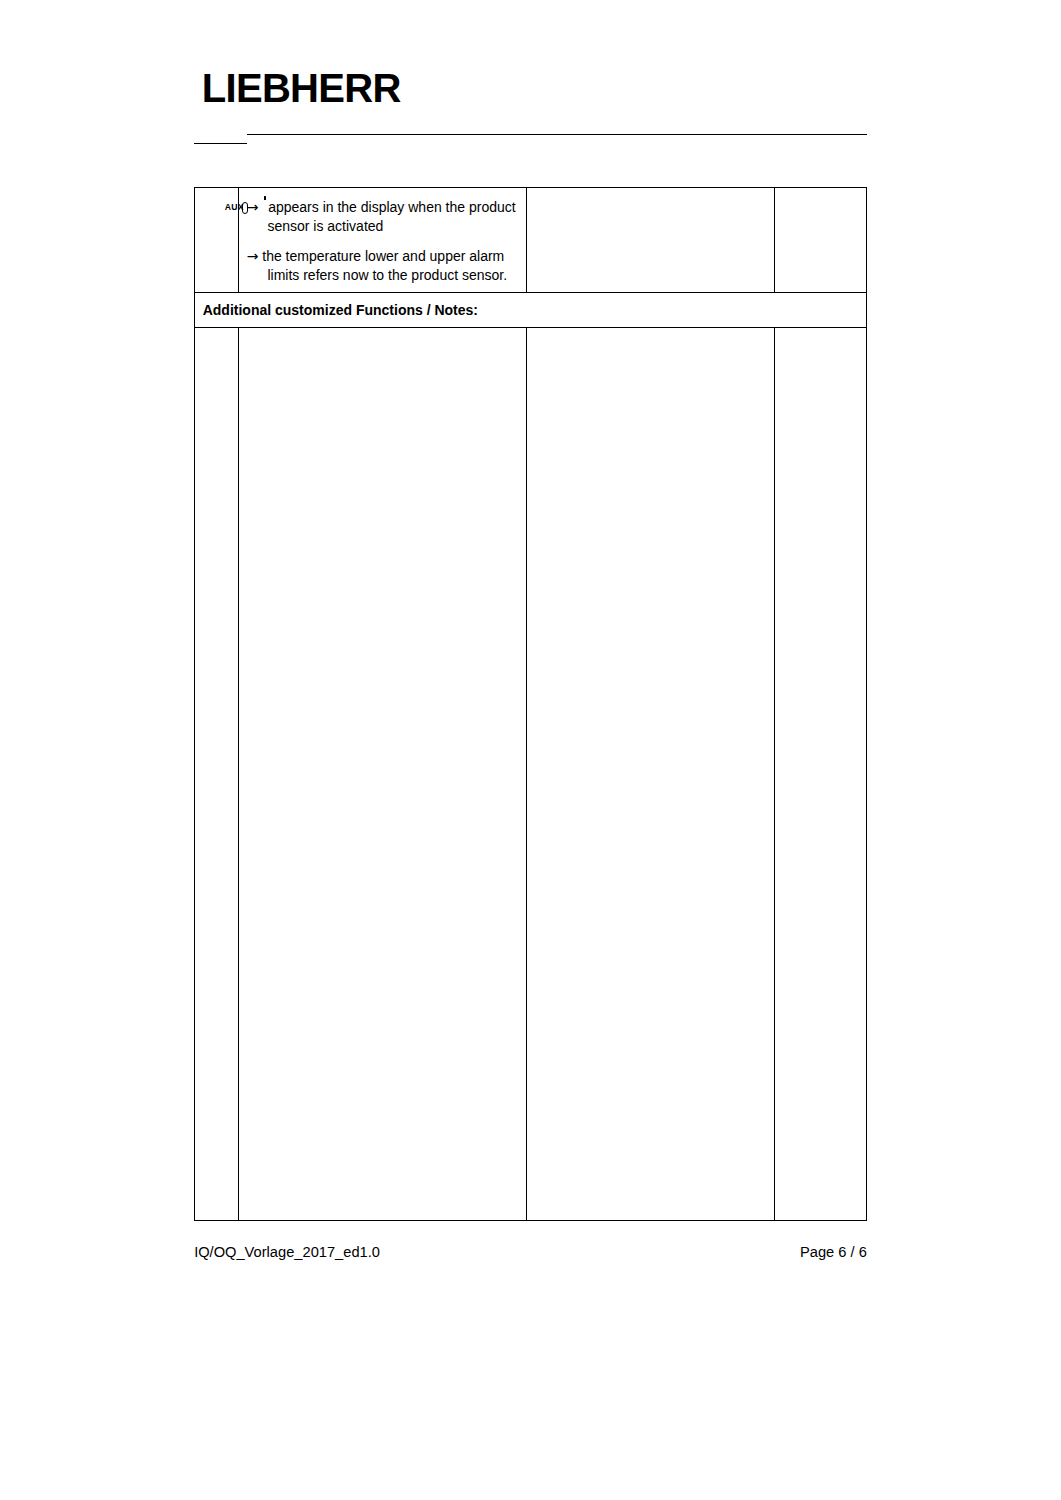LIEBHERR
| | → AUX appears in the display when the product sensor is activated → the temperature lower and upper alarm limits refers now to the product sensor. | | |
| Additional customized Functions / Notes: |
IQ/OQ_Vorlage_2017_ed1.0
Page 6 / 6